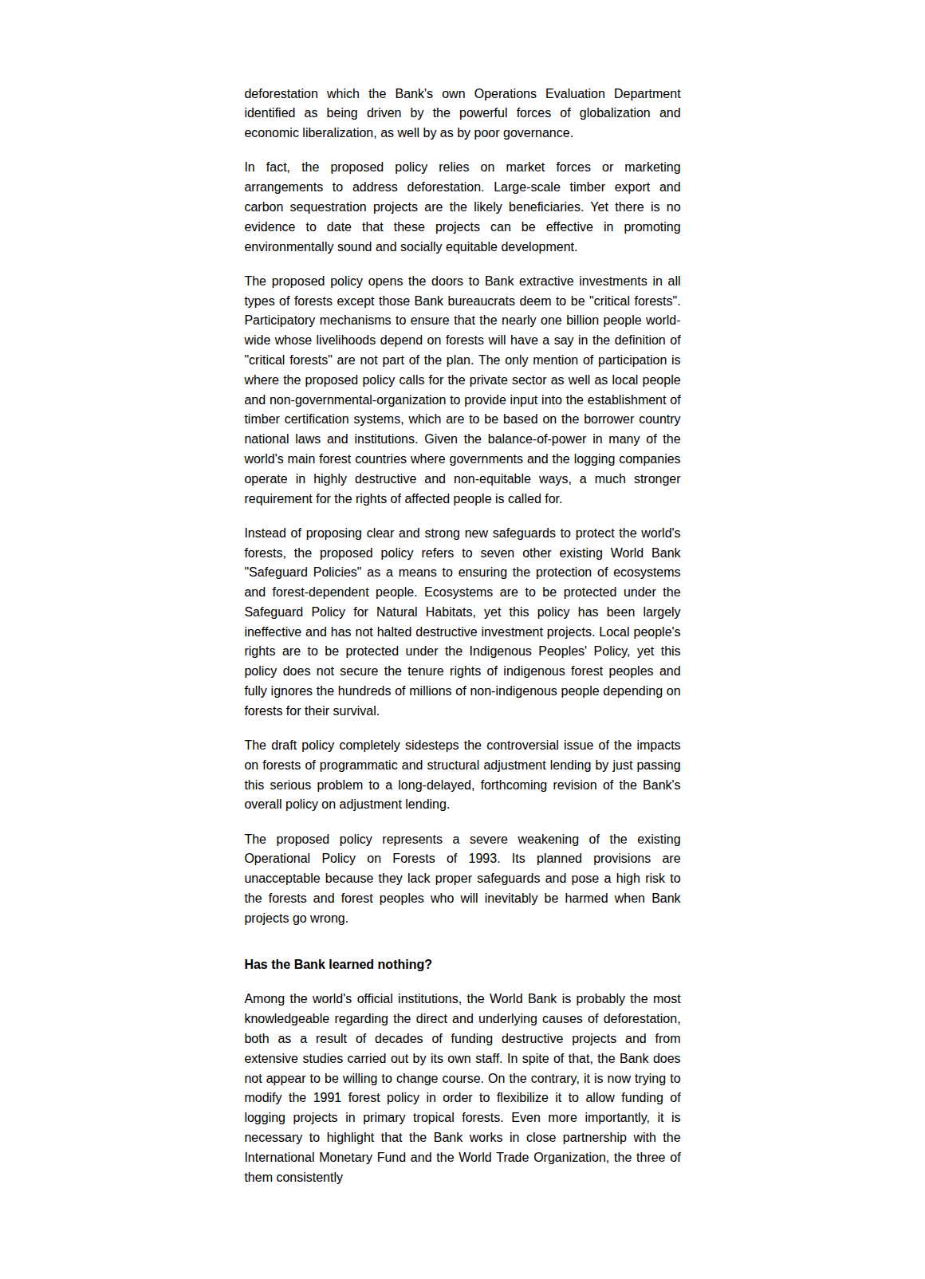deforestation which the Bank's own Operations Evaluation Department identified as being driven by the powerful forces of globalization and economic liberalization, as well by as by poor governance.
In fact, the proposed policy relies on market forces or marketing arrangements to address deforestation. Large-scale timber export and carbon sequestration projects are the likely beneficiaries. Yet there is no evidence to date that these projects can be effective in promoting environmentally sound and socially equitable development.
The proposed policy opens the doors to Bank extractive investments in all types of forests except those Bank bureaucrats deem to be "critical forests". Participatory mechanisms to ensure that the nearly one billion people world-wide whose livelihoods depend on forests will have a say in the definition of "critical forests" are not part of the plan. The only mention of participation is where the proposed policy calls for the private sector as well as local people and non-governmental-organization to provide input into the establishment of timber certification systems, which are to be based on the borrower country national laws and institutions. Given the balance-of-power in many of the world's main forest countries where governments and the logging companies operate in highly destructive and non-equitable ways, a much stronger requirement for the rights of affected people is called for.
Instead of proposing clear and strong new safeguards to protect the world's forests, the proposed policy refers to seven other existing World Bank "Safeguard Policies" as a means to ensuring the protection of ecosystems and forest-dependent people. Ecosystems are to be protected under the Safeguard Policy for Natural Habitats, yet this policy has been largely ineffective and has not halted destructive investment projects. Local people's rights are to be protected under the Indigenous Peoples' Policy, yet this policy does not secure the tenure rights of indigenous forest peoples and fully ignores the hundreds of millions of non-indigenous people depending on forests for their survival.
The draft policy completely sidesteps the controversial issue of the impacts on forests of programmatic and structural adjustment lending by just passing this serious problem to a long-delayed, forthcoming revision of the Bank's overall policy on adjustment lending.
The proposed policy represents a severe weakening of the existing Operational Policy on Forests of 1993. Its planned provisions are unacceptable because they lack proper safeguards and pose a high risk to the forests and forest peoples who will inevitably be harmed when Bank projects go wrong.
Has the Bank learned nothing?
Among the world's official institutions, the World Bank is probably the most knowledgeable regarding the direct and underlying causes of deforestation, both as a result of decades of funding destructive projects and from extensive studies carried out by its own staff. In spite of that, the Bank does not appear to be willing to change course. On the contrary, it is now trying to modify the 1991 forest policy in order to flexibilize it to allow funding of logging projects in primary tropical forests. Even more importantly, it is necessary to highlight that the Bank works in close partnership with the International Monetary Fund and the World Trade Organization, the three of them consistently